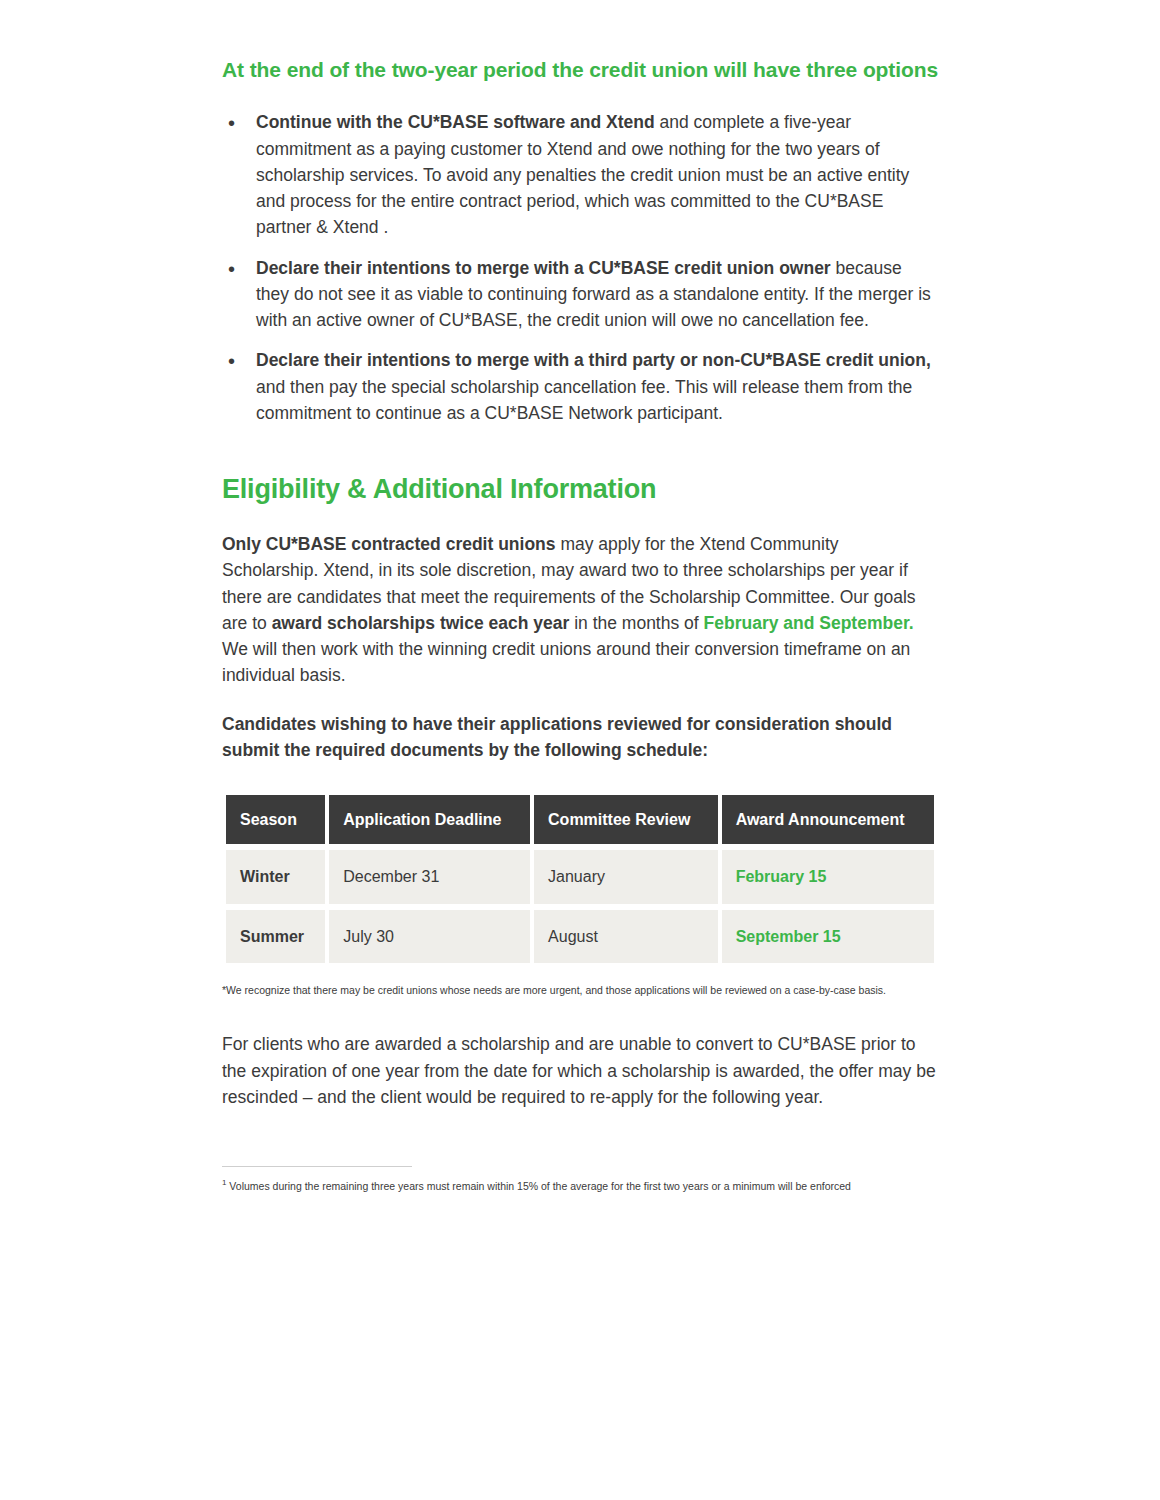At the end of the two-year period the credit union will have three options
Continue with the CU*BASE software and Xtend and complete a five-year commitment as a paying customer to Xtend and owe nothing for the two years of scholarship services. To avoid any penalties the credit union must be an active entity and process for the entire contract period, which was committed to the CU*BASE partner & Xtend .
Declare their intentions to merge with a CU*BASE credit union owner because they do not see it as viable to continuing forward as a standalone entity. If the merger is with an active owner of CU*BASE, the credit union will owe no cancellation fee.
Declare their intentions to merge with a third party or non-CU*BASE credit union, and then pay the special scholarship cancellation fee. This will release them from the commitment to continue as a CU*BASE Network participant.
Eligibility & Additional Information
Only CU*BASE contracted credit unions may apply for the Xtend Community Scholarship. Xtend, in its sole discretion, may award two to three scholarships per year if there are candidates that meet the requirements of the Scholarship Committee. Our goals are to award scholarships twice each year in the months of February and September. We will then work with the winning credit unions around their conversion timeframe on an individual basis.
Candidates wishing to have their applications reviewed for consideration should submit the required documents by the following schedule:
| Season | Application Deadline | Committee Review | Award Announcement |
| --- | --- | --- | --- |
| Winter | December 31 | January | February 15 |
| Summer | July 30 | August | September 15 |
*We recognize that there may be credit unions whose needs are more urgent, and those applications will be reviewed on a case-by-case basis.
For clients who are awarded a scholarship and are unable to convert to CU*BASE prior to the expiration of one year from the date for which a scholarship is awarded, the offer may be rescinded – and the client would be required to re-apply for the following year.
1 Volumes during the remaining three years must remain within 15% of the average for the first two years or a minimum will be enforced